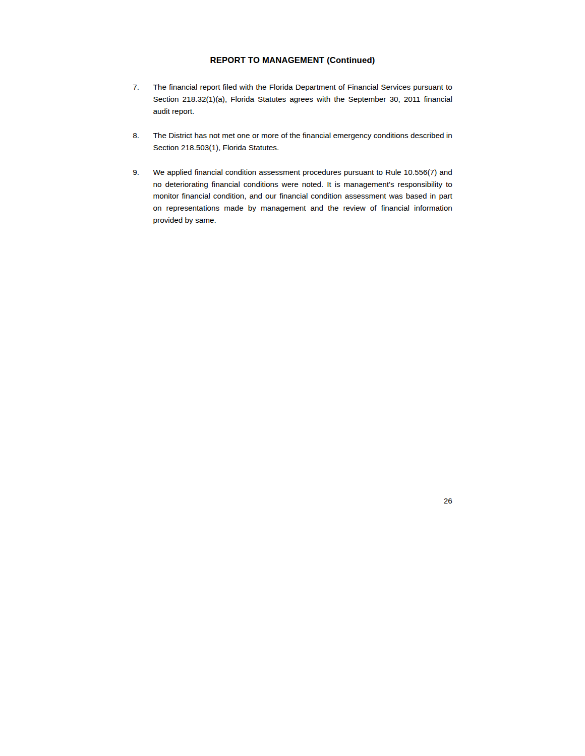REPORT TO MANAGEMENT (Continued)
7. The financial report filed with the Florida Department of Financial Services pursuant to Section 218.32(1)(a), Florida Statutes agrees with the September 30, 2011 financial audit report.
8. The District has not met one or more of the financial emergency conditions described in Section 218.503(1), Florida Statutes.
9. We applied financial condition assessment procedures pursuant to Rule 10.556(7) and no deteriorating financial conditions were noted. It is management's responsibility to monitor financial condition, and our financial condition assessment was based in part on representations made by management and the review of financial information provided by same.
26